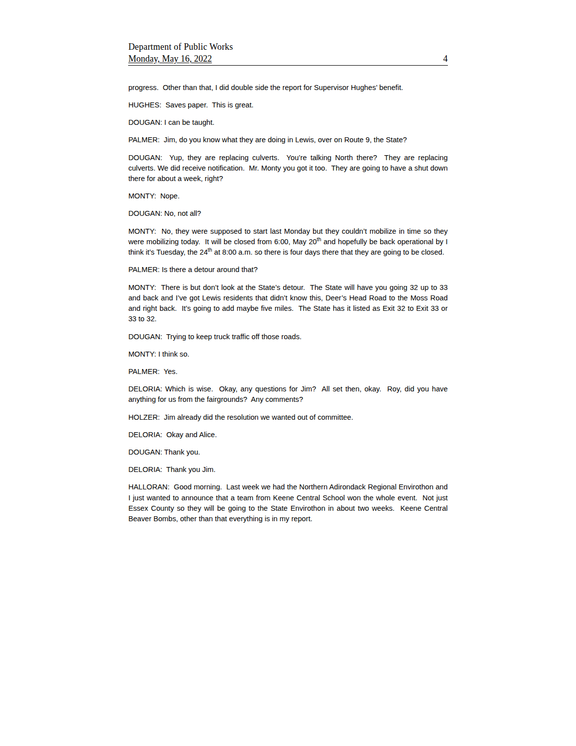Department of Public Works
Monday, May 16, 2022 4
progress. Other than that, I did double side the report for Supervisor Hughes’ benefit.
HUGHES: Saves paper. This is great.
DOUGAN: I can be taught.
PALMER: Jim, do you know what they are doing in Lewis, over on Route 9, the State?
DOUGAN: Yup, they are replacing culverts. You’re talking North there? They are replacing culverts. We did receive notification. Mr. Monty you got it too. They are going to have a shut down there for about a week, right?
MONTY: Nope.
DOUGAN: No, not all?
MONTY: No, they were supposed to start last Monday but they couldn’t mobilize in time so they were mobilizing today. It will be closed from 6:00, May 20th and hopefully be back operational by I think it’s Tuesday, the 24th at 8:00 a.m. so there is four days there that they are going to be closed.
PALMER: Is there a detour around that?
MONTY: There is but don’t look at the State’s detour. The State will have you going 32 up to 33 and back and I’ve got Lewis residents that didn’t know this, Deer’s Head Road to the Moss Road and right back. It’s going to add maybe five miles. The State has it listed as Exit 32 to Exit 33 or 33 to 32.
DOUGAN: Trying to keep truck traffic off those roads.
MONTY: I think so.
PALMER: Yes.
DELORIA: Which is wise. Okay, any questions for Jim? All set then, okay. Roy, did you have anything for us from the fairgrounds? Any comments?
HOLZER: Jim already did the resolution we wanted out of committee.
DELORIA: Okay and Alice.
DOUGAN: Thank you.
DELORIA: Thank you Jim.
HALLORAN: Good morning. Last week we had the Northern Adirondack Regional Envirothon and I just wanted to announce that a team from Keene Central School won the whole event. Not just Essex County so they will be going to the State Envirothon in about two weeks. Keene Central Beaver Bombs, other than that everything is in my report.